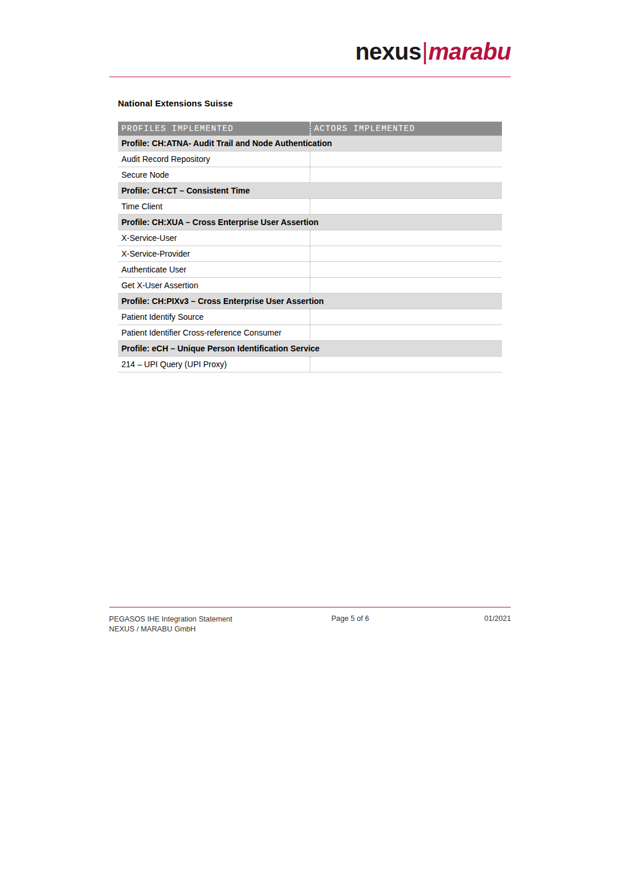nexus|marabu
National Extensions Suisse
| PROFILES IMPLEMENTED | ACTORS IMPLEMENTED |
| --- | --- |
| Profile: CH:ATNA- Audit Trail and Node Authentication |
| Audit Record Repository | |
| Secure Node | |
| Profile: CH:CT – Consistent Time |
| Time Client | |
| Profile: CH:XUA – Cross Enterprise User Assertion |
| X-Service-User | |
| X-Service-Provider | |
| Authenticate User | |
| Get X-User Assertion | |
| Profile: CH:PIXv3 – Cross Enterprise User Assertion |
| Patient Identify Source | |
| Patient Identifier Cross-reference Consumer | |
| Profile: eCH – Unique Person Identification Service |
| 214 – UPI Query (UPI Proxy) | |
PEGASOS IHE Integration Statement
NEXUS / MARABU GmbH
Page 5 of 6
01/2021